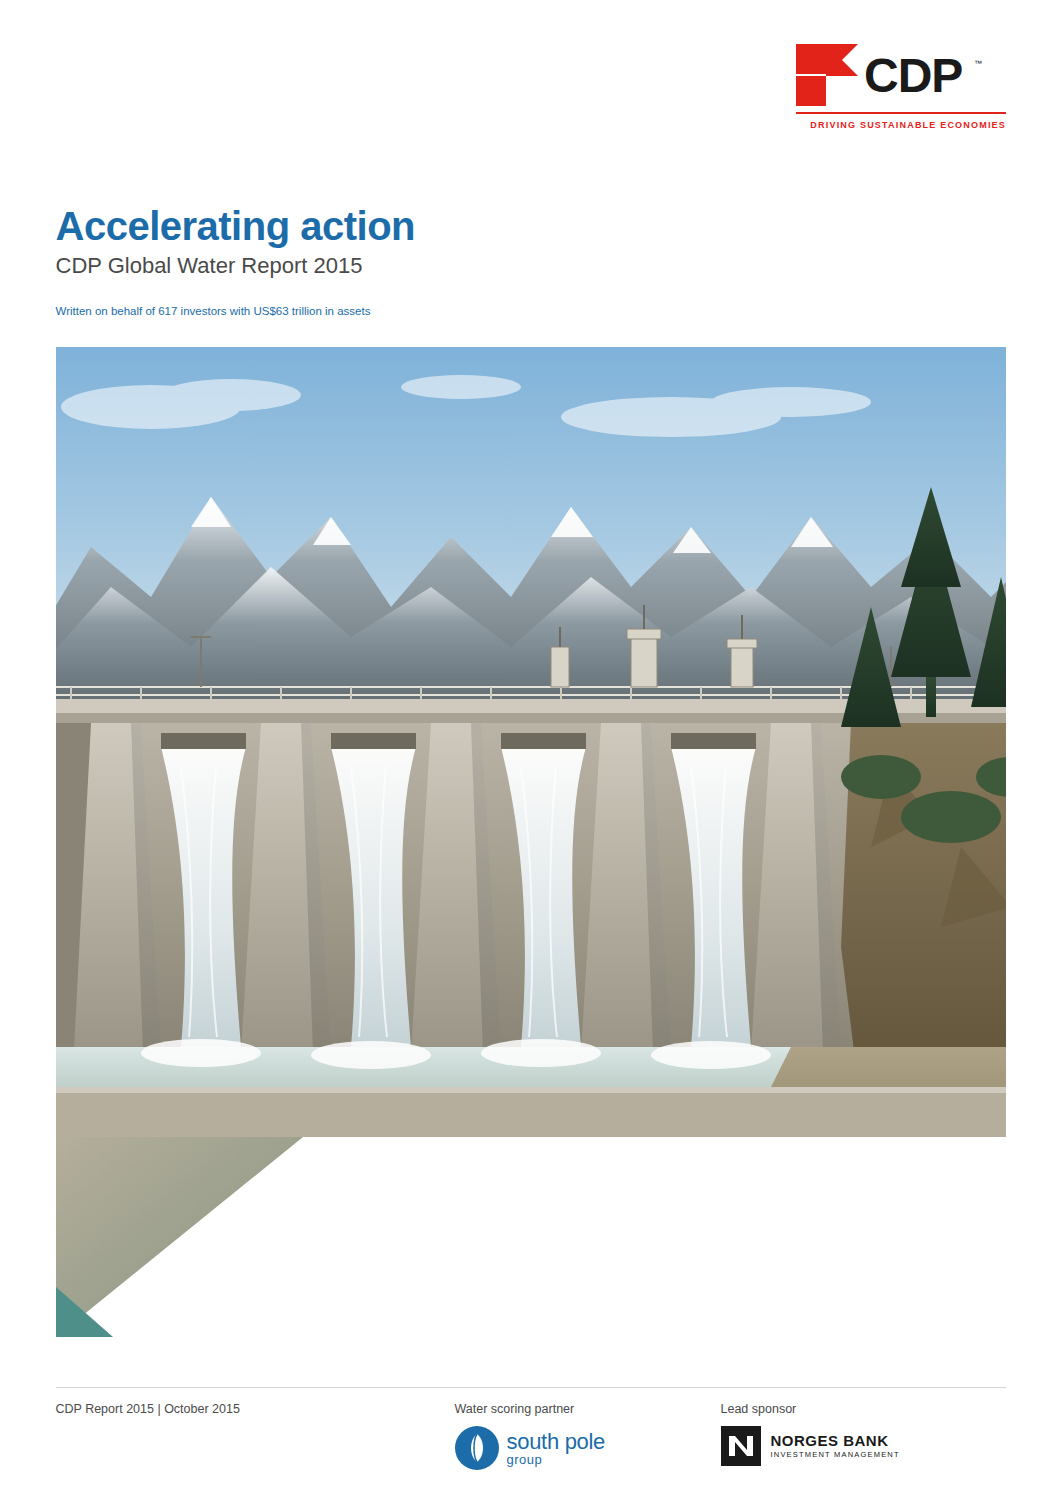CDP ™ DRIVING SUSTAINABLE ECONOMIES
Accelerating action
CDP Global Water Report 2015
Written on behalf of 617 investors with US$63 trillion in assets
CDP Report 2015 | October 2015
Water scoring partner
south pole
group
Lead sponsor
NORGES BANK
INVESTMENT MANAGEMENT